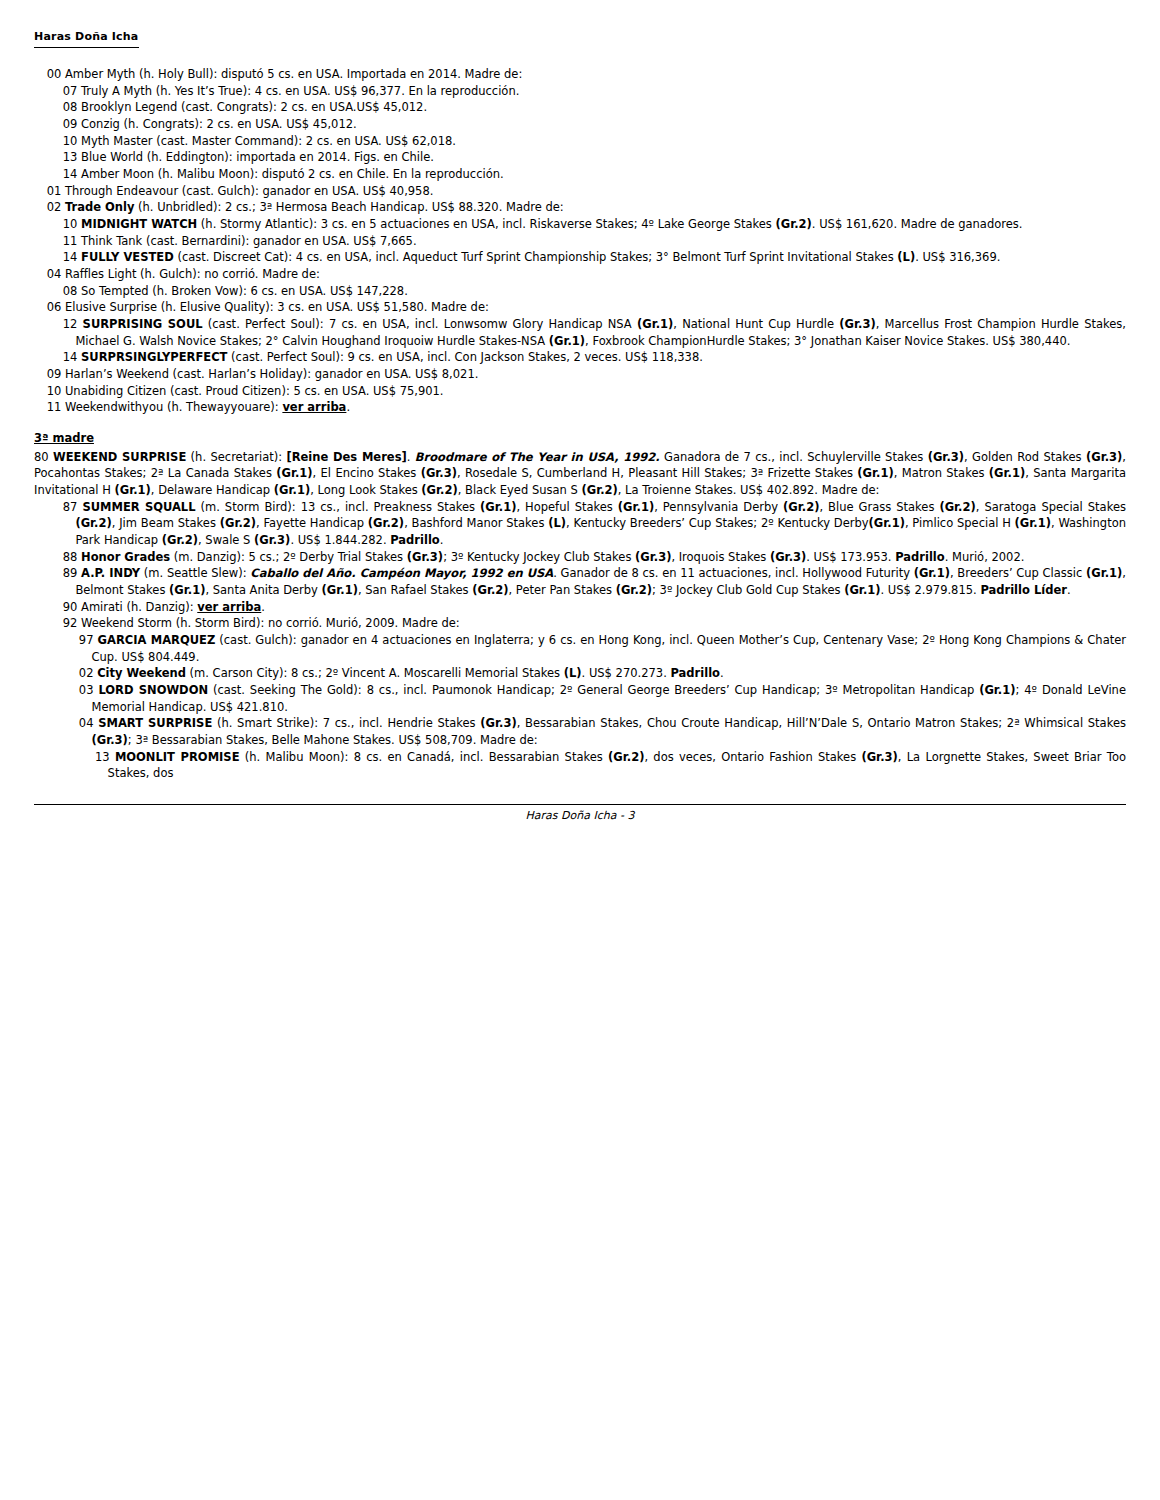Haras Doña Icha
00 Amber Myth (h. Holy Bull): disputó 5 cs. en USA. Importada en 2014. Madre de:
07 Truly A Myth (h. Yes It’s True): 4 cs. en USA. US$ 96,377. En la reproducción.
08 Brooklyn Legend (cast. Congrats): 2 cs. en USA.US$ 45,012.
09 Conzig (h. Congrats): 2 cs. en USA. US$ 45,012.
10 Myth Master (cast. Master Command): 2 cs. en USA. US$ 62,018.
13 Blue World (h. Eddington): importada en 2014. Figs. en Chile.
14 Amber Moon (h. Malibu Moon): disputó 2 cs. en Chile. En la reproducción.
01 Through Endeavour (cast. Gulch): ganador en USA. US$ 40,958.
02 Trade Only (h. Unbridled): 2 cs.; 3ª Hermosa Beach Handicap. US$ 88.320. Madre de:
10 MIDNIGHT WATCH (h. Stormy Atlantic): 3 cs. en 5 actuaciones en USA, incl. Riskaverse Stakes; 4º Lake George Stakes (Gr.2). US$ 161,620. Madre de ganadores.
11 Think Tank (cast. Bernardini): ganador en USA. US$ 7,665.
14 FULLY VESTED (cast. Discreet Cat): 4 cs. en USA, incl. Aqueduct Turf Sprint Championship Stakes; 3° Belmont Turf Sprint Invitational Stakes (L). US$ 316,369.
04 Raffles Light (h. Gulch): no corrió. Madre de:
08 So Tempted (h. Broken Vow): 6 cs. en USA. US$ 147,228.
06 Elusive Surprise (h. Elusive Quality): 3 cs. en USA. US$ 51,580. Madre de:
12 SURPRISING SOUL (cast. Perfect Soul): 7 cs. en USA, incl. Lonwsomw Glory Handicap NSA (Gr.1), National Hunt Cup Hurdle (Gr.3), Marcellus Frost Champion Hurdle Stakes, Michael G. Walsh Novice Stakes; 2° Calvin Houghand Iroquoiw Hurdle Stakes-NSA (Gr.1), Foxbrook ChampionHurdle Stakes; 3° Jonathan Kaiser Novice Stakes. US$ 380,440.
14 SURPRSINGLYPERFECT (cast. Perfect Soul): 9 cs. en USA, incl. Con Jackson Stakes, 2 veces. US$ 118,338.
09 Harlan’s Weekend (cast. Harlan’s Holiday): ganador en USA. US$ 8,021.
10 Unabiding Citizen (cast. Proud Citizen): 5 cs. en USA. US$ 75,901.
11 Weekendwithyou (h. Thewayyouare): ver arriba.
3ª madre
80 WEEKEND SURPRISE (h. Secretariat): [Reine Des Meres]. Broodmare of The Year in USA, 1992. Ganadora de 7 cs., incl. Schuylerville Stakes (Gr.3), Golden Rod Stakes (Gr.3), Pocahontas Stakes; 2ª La Canada Stakes (Gr.1), El Encino Stakes (Gr.3), Rosedale S, Cumberland H, Pleasant Hill Stakes; 3ª Frizette Stakes (Gr.1), Matron Stakes (Gr.1), Santa Margarita Invitational H (Gr.1), Delaware Handicap (Gr.1), Long Look Stakes (Gr.2), Black Eyed Susan S (Gr.2), La Troienne Stakes. US$ 402.892. Madre de:
87 SUMMER SQUALL (m. Storm Bird): 13 cs., incl. Preakness Stakes (Gr.1), Hopeful Stakes (Gr.1), Pennsylvania Derby (Gr.2), Blue Grass Stakes (Gr.2), Saratoga Special Stakes (Gr.2), Jim Beam Stakes (Gr.2), Fayette Handicap (Gr.2), Bashford Manor Stakes (L), Kentucky Breeders’ Cup Stakes; 2º Kentucky Derby(Gr.1), Pimlico Special H (Gr.1), Washington Park Handicap (Gr.2), Swale S (Gr.3). US$ 1.844.282. Padrillo.
88 Honor Grades (m. Danzig): 5 cs.; 2º Derby Trial Stakes (Gr.3); 3º Kentucky Jockey Club Stakes (Gr.3), Iroquois Stakes (Gr.3). US$ 173.953. Padrillo. Murió, 2002.
89 A.P. INDY (m. Seattle Slew): Caballo del Año. Campéon Mayor, 1992 en USA. Ganador de 8 cs. en 11 actuaciones, incl. Hollywood Futurity (Gr.1), Breeders’ Cup Classic (Gr.1), Belmont Stakes (Gr.1), Santa Anita Derby (Gr.1), San Rafael Stakes (Gr.2), Peter Pan Stakes (Gr.2); 3º Jockey Club Gold Cup Stakes (Gr.1). US$ 2.979.815. Padrillo Líder.
90 Amirati (h. Danzig): ver arriba.
92 Weekend Storm (h. Storm Bird): no corrió. Murió, 2009. Madre de:
97 GARCIA MARQUEZ (cast. Gulch): ganador en 4 actuaciones en Inglaterra; y 6 cs. en Hong Kong, incl. Queen Mother’s Cup, Centenary Vase; 2º Hong Kong Champions & Chater Cup. US$ 804.449.
02 City Weekend (m. Carson City): 8 cs.; 2º Vincent A. Moscarelli Memorial Stakes (L). US$ 270.273. Padrillo.
03 LORD SNOWDON (cast. Seeking The Gold): 8 cs., incl. Paumonok Handicap; 2º General George Breeders’ Cup Handicap; 3º Metropolitan Handicap (Gr.1); 4º Donald LeVine Memorial Handicap. US$ 421.810.
04 SMART SURPRISE (h. Smart Strike): 7 cs., incl. Hendrie Stakes (Gr.3), Bessarabian Stakes, Chou Croute Handicap, Hill’N’Dale S, Ontario Matron Stakes; 2ª Whimsical Stakes (Gr.3); 3ª Bessarabian Stakes, Belle Mahone Stakes. US$ 508,709. Madre de:
13 MOONLIT PROMISE (h. Malibu Moon): 8 cs. en Canadá, incl. Bessarabian Stakes (Gr.2), dos veces, Ontario Fashion Stakes (Gr.3), La Lorgnette Stakes, Sweet Briar Too Stakes, dos
Haras Doña Icha - 3